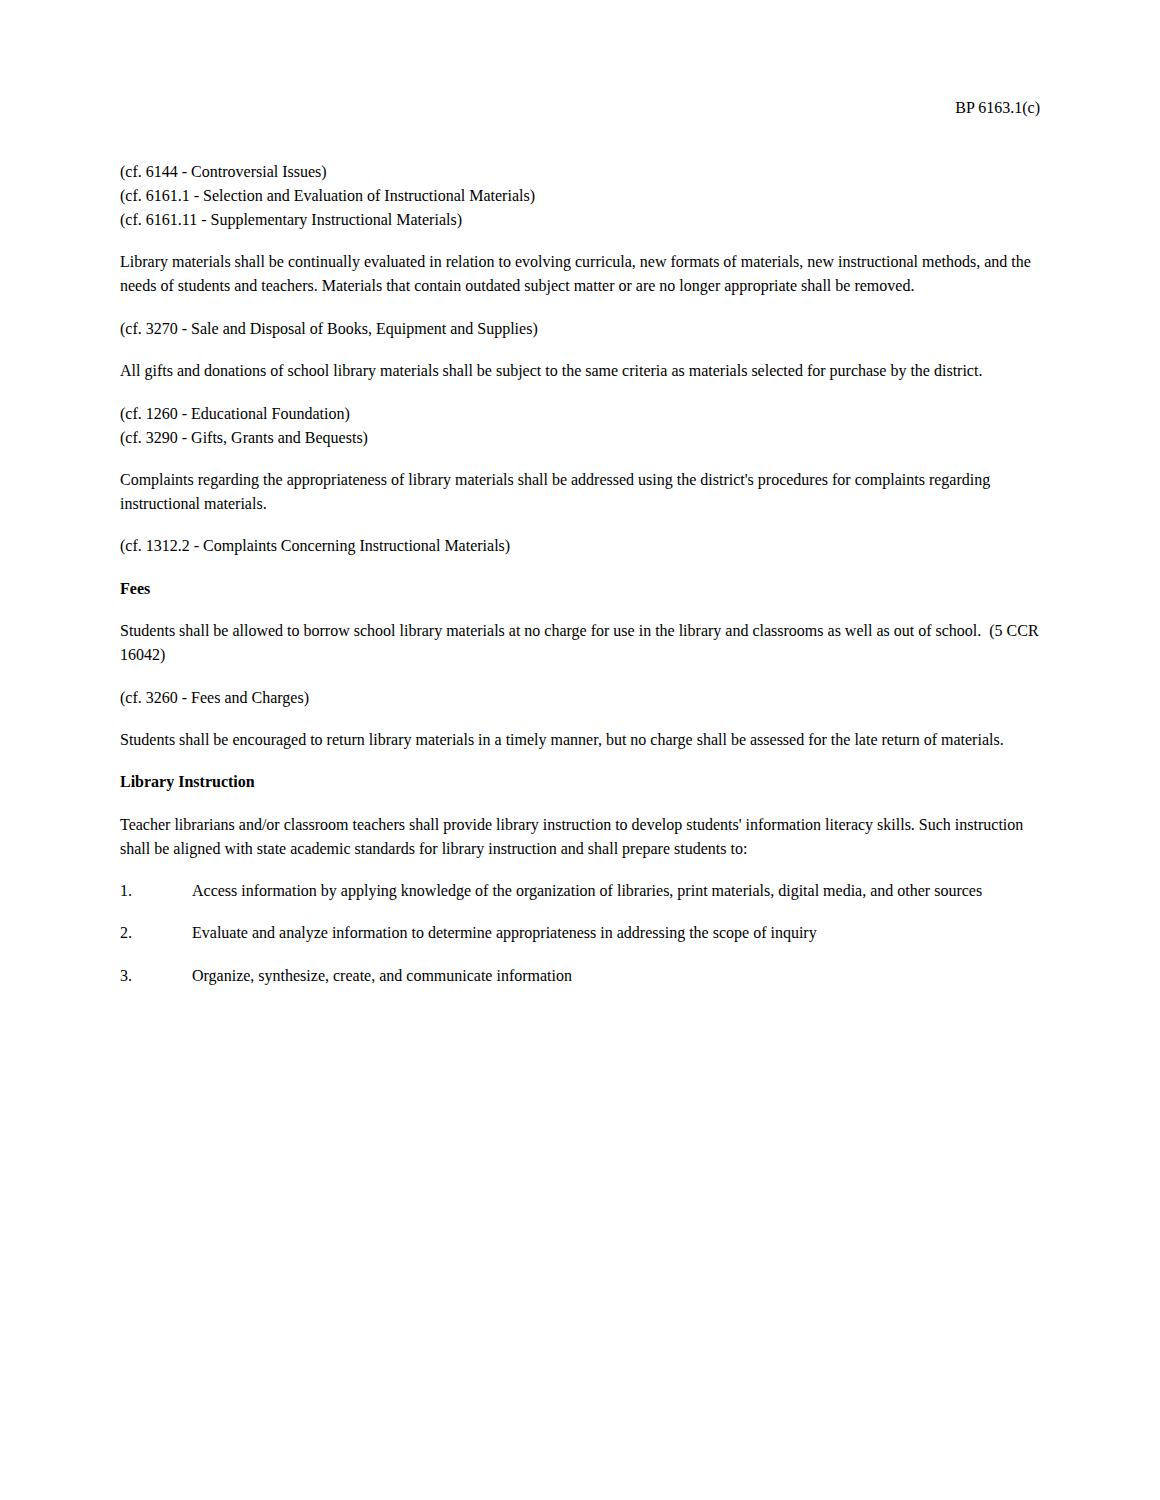BP 6163.1(c)
(cf. 6144 - Controversial Issues)
(cf. 6161.1 - Selection and Evaluation of Instructional Materials)
(cf. 6161.11 - Supplementary Instructional Materials)
Library materials shall be continually evaluated in relation to evolving curricula, new formats of materials, new instructional methods, and the needs of students and teachers. Materials that contain outdated subject matter or are no longer appropriate shall be removed.
(cf. 3270 - Sale and Disposal of Books, Equipment and Supplies)
All gifts and donations of school library materials shall be subject to the same criteria as materials selected for purchase by the district.
(cf. 1260 - Educational Foundation)
(cf. 3290 - Gifts, Grants and Bequests)
Complaints regarding the appropriateness of library materials shall be addressed using the district's procedures for complaints regarding instructional materials.
(cf. 1312.2 - Complaints Concerning Instructional Materials)
Fees
Students shall be allowed to borrow school library materials at no charge for use in the library and classrooms as well as out of school. (5 CCR 16042)
(cf. 3260 - Fees and Charges)
Students shall be encouraged to return library materials in a timely manner, but no charge shall be assessed for the late return of materials.
Library Instruction
Teacher librarians and/or classroom teachers shall provide library instruction to develop students' information literacy skills. Such instruction shall be aligned with state academic standards for library instruction and shall prepare students to:
1. Access information by applying knowledge of the organization of libraries, print materials, digital media, and other sources
2. Evaluate and analyze information to determine appropriateness in addressing the scope of inquiry
3. Organize, synthesize, create, and communicate information